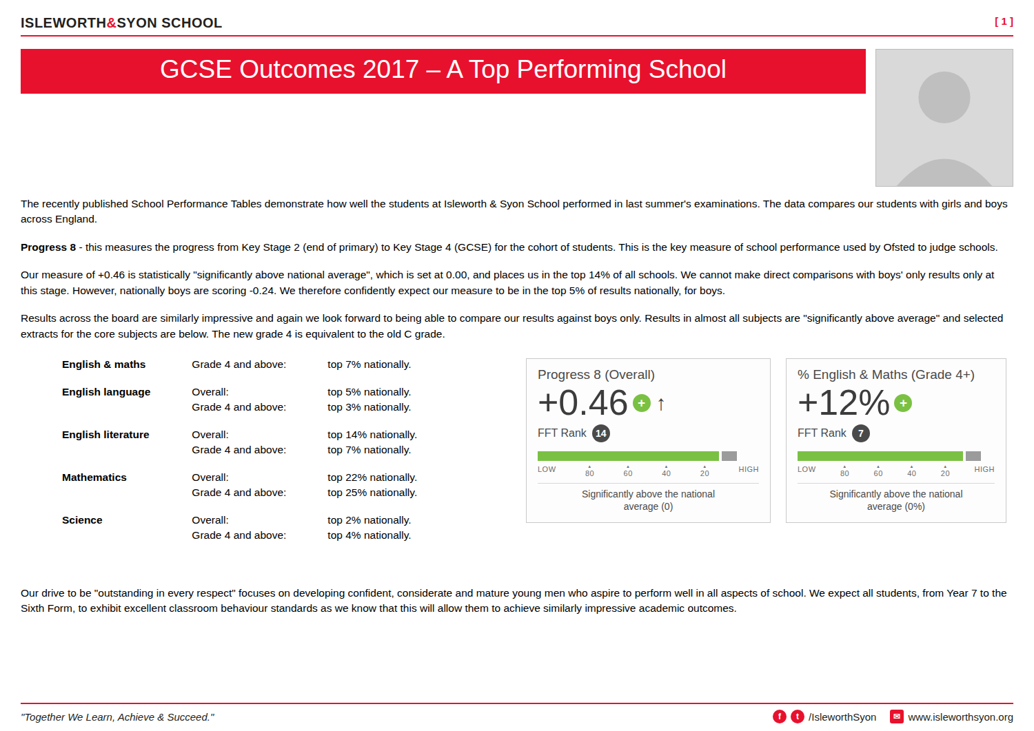ISLEWORTH&SYON SCHOOL
[ 1 ]
GCSE Outcomes 2017 – A Top Performing School
The recently published School Performance Tables demonstrate how well the students at Isleworth & Syon School performed in last summer's examinations. The data compares our students with girls and boys across England.
Progress 8 - this measures the progress from Key Stage 2 (end of primary) to Key Stage 4 (GCSE) for the cohort of students. This is the key measure of school performance used by Ofsted to judge schools.
Our measure of +0.46 is statistically "significantly above national average", which is set at 0.00, and places us in the top 14% of all schools. We cannot make direct comparisons with boys' only results only at this stage. However, nationally boys are scoring -0.24. We therefore confidently expect our measure to be in the top 5% of results nationally, for boys.
Results across the board are similarly impressive and again we look forward to being able to compare our results against boys only. Results in almost all subjects are "significantly above average" and selected extracts for the core subjects are below. The new grade 4 is equivalent to the old C grade.
| English & maths | Grade 4 and above: | top 7% nationally. |
| English language | Overall: | top 5% nationally. |
| | Grade 4 and above: | top 3% nationally. |
| English literature | Overall: | top 14% nationally. |
| | Grade 4 and above: | top 7% nationally. |
| Mathematics | Overall: | top 22% nationally. |
| | Grade 4 and above: | top 25% nationally. |
| Science | Overall: | top 2% nationally. |
| | Grade 4 and above: | top 4% nationally. |
Progress 8 (Overall)
+0.46+↑
FFT Rank 14
LOW 80604020 HIGH
Significantly above the national
average (0)
% English & Maths (Grade 4+)
+12%+
FFT Rank 7
LOW 80604020 HIGH
Significantly above the national
average (0%)
Our drive to be "outstanding in every respect" focuses on developing confident, considerate and mature young men who aspire to perform well in all aspects of school. We expect all students, from Year 7 to the Sixth Form, to exhibit excellent classroom behaviour standards as we know that this will allow them to achieve similarly impressive academic outcomes.
"Together We Learn, Achieve & Succeed."
ft/IsleworthSyon ✉www.isleworthsyon.org